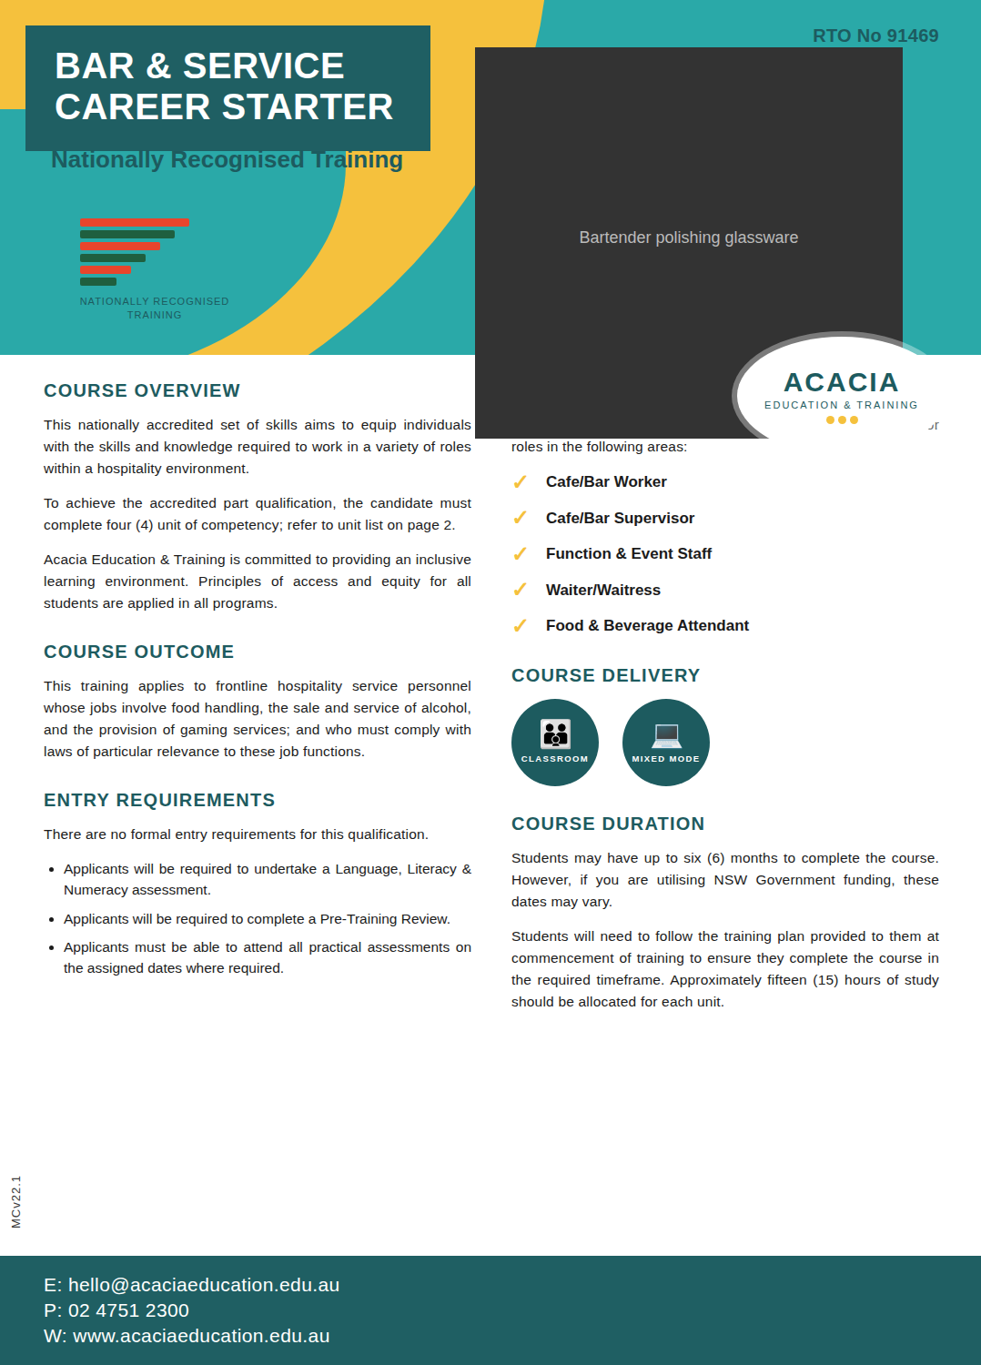RTO No 91469
Bar & Service
Career Starter
Nationally Recognised Training
Nationally Recognised
Training
ACACIA
Education & Training
Course Overview
This nationally accredited set of skills aims to equip individuals with the skills and knowledge required to work in a variety of roles within a hospitality environment.
To achieve the accredited part qualification, the candidate must complete four (4) unit of competency; refer to unit list on page 2.
Acacia Education & Training is committed to providing an inclusive learning environment. Principles of access and equity for all students are applied in all programs.
Course Outcome
This training applies to frontline hospitality service personnel whose jobs involve food handling, the sale and service of alcohol, and the provision of gaming services; and who must comply with laws of particular relevance to these job functions.
Entry Requirements
There are no formal entry requirements for this qualification.
Applicants will be required to undertake a Language, Literacy & Numeracy assessment.
Applicants will be required to complete a Pre-Training Review.
Applicants must be able to attend all practical assessments on the assigned dates where required.
Job Outcomes
This course will develop a range of skills that may be required for roles in the following areas:
✓ Cafe/Bar Worker
✓ Cafe/Bar Supervisor
✓ Function & Event Staff
✓ Waiter/Waitress
✓ Food & Beverage Attendant
Course Delivery
👪
Classroom
💻
Mixed Mode
Course Duration
Students may have up to six (6) months to complete the course. However, if you are utilising NSW Government funding, these dates may vary.
Students will need to follow the training plan provided to them at commencement of training to ensure they complete the course in the required timeframe. Approximately fifteen (15) hours of study should be allocated for each unit.
MCv22.1
E: hello@acaciaeducation.edu.au
P: 02 4751 2300
W: www.acaciaeducation.edu.au